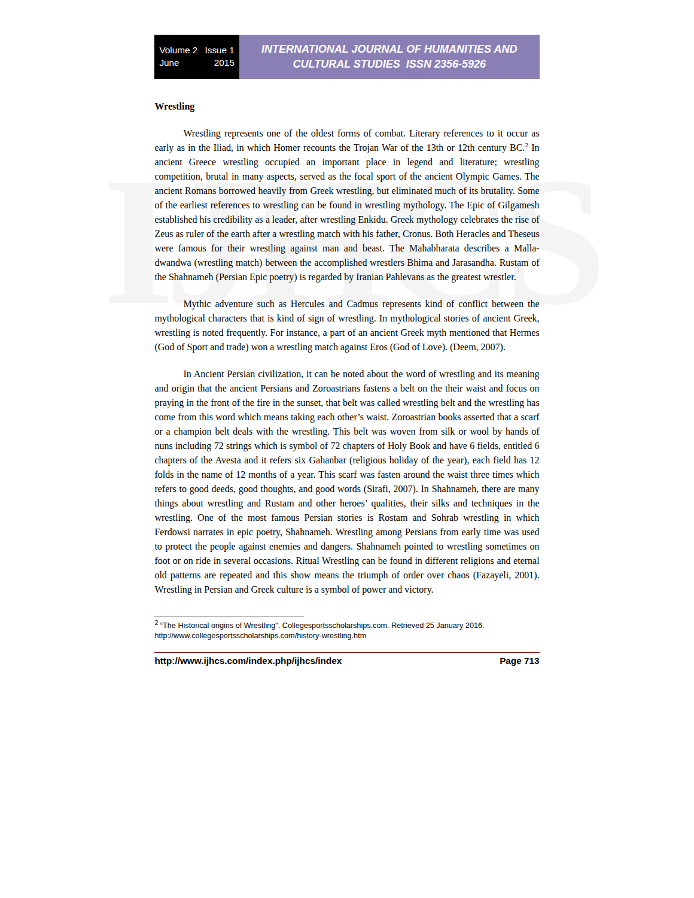| Volume 2 | Issue 1 |
| June | 2015 |
INTERNATIONAL JOURNAL OF HUMANITIES AND
CULTURAL STUDIES ISSN 2356-5926
IJHCS
Wrestling
Wrestling represents one of the oldest forms of combat. Literary references to it occur as early as in the Iliad, in which Homer recounts the Trojan War of the 13th or 12th century BC.2 In ancient Greece wrestling occupied an important place in legend and literature; wrestling competition, brutal in many aspects, served as the focal sport of the ancient Olympic Games. The ancient Romans borrowed heavily from Greek wrestling, but eliminated much of its brutality. Some of the earliest references to wrestling can be found in wrestling mythology. The Epic of Gilgamesh established his credibility as a leader, after wrestling Enkidu. Greek mythology celebrates the rise of Zeus as ruler of the earth after a wrestling match with his father, Cronus. Both Heracles and Theseus were famous for their wrestling against man and beast. The Mahabharata describes a Malla-dwandwa (wrestling match) between the accomplished wrestlers Bhima and Jarasandha. Rustam of the Shahnameh (Persian Epic poetry) is regarded by Iranian Pahlevans as the greatest wrestler.
Mythic adventure such as Hercules and Cadmus represents kind of conflict between the mythological characters that is kind of sign of wrestling. In mythological stories of ancient Greek, wrestling is noted frequently. For instance, a part of an ancient Greek myth mentioned that Hermes (God of Sport and trade) won a wrestling match against Eros (God of Love). (Deem, 2007).
In Ancient Persian civilization, it can be noted about the word of wrestling and its meaning and origin that the ancient Persians and Zoroastrians fastens a belt on the their waist and focus on praying in the front of the fire in the sunset, that belt was called wrestling belt and the wrestling has come from this word which means taking each other’s waist. Zoroastrian books asserted that a scarf or a champion belt deals with the wrestling. This belt was woven from silk or wool by hands of nuns including 72 strings which is symbol of 72 chapters of Holy Book and have 6 fields, entitled 6 chapters of the Avesta and it refers six Gahanbar (religious holiday of the year), each field has 12 folds in the name of 12 months of a year. This scarf was fasten around the waist three times which refers to good deeds, good thoughts, and good words (Sirafi, 2007). In Shahnameh, there are many things about wrestling and Rustam and other heroes’ qualities, their silks and techniques in the wrestling. One of the most famous Persian stories is Rostam and Sohrab wrestling in which Ferdowsi narrates in epic poetry, Shahnameh. Wrestling among Persians from early time was used to protect the people against enemies and dangers. Shahnameh pointed to wrestling sometimes on foot or on ride in several occasions. Ritual Wrestling can be found in different religions and eternal old patterns are repeated and this show means the triumph of order over chaos (Fazayeli, 2001). Wrestling in Persian and Greek culture is a symbol of power and victory.
2 “The Historical origins of Wrestling". Collegesportsscholarships.com. Retrieved 25 January 2016.
http://www.collegesportsscholarships.com/history-wrestling.htm
http://www.ijhcs.com/index.php/ijhcs/index
Page 713